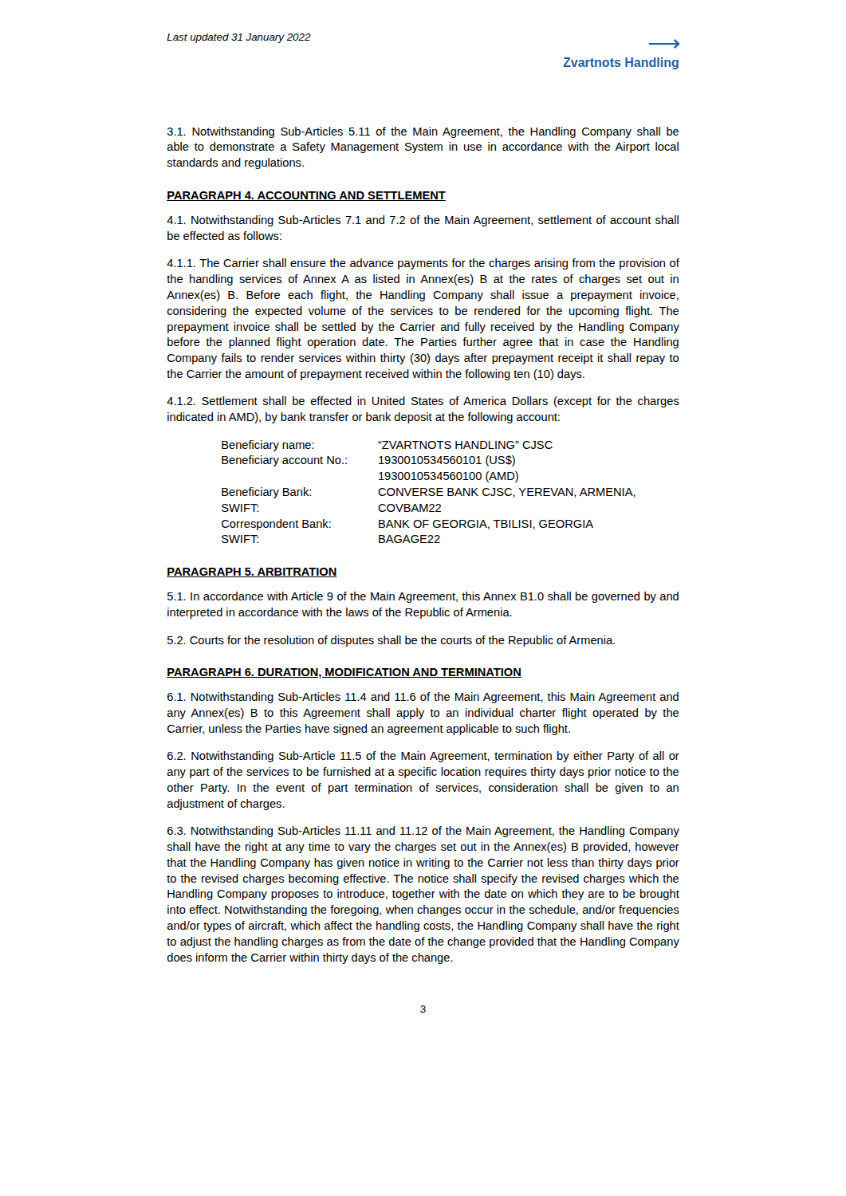Last updated 31 January 2022
⟶ Zvartnots Handling
3.1. Notwithstanding Sub-Articles 5.11 of the Main Agreement, the Handling Company shall be able to demonstrate a Safety Management System in use in accordance with the Airport local standards and regulations.
PARAGRAPH 4. ACCOUNTING AND SETTLEMENT
4.1. Notwithstanding Sub-Articles 7.1 and 7.2 of the Main Agreement, settlement of account shall be effected as follows:
4.1.1. The Carrier shall ensure the advance payments for the charges arising from the provision of the handling services of Annex A as listed in Annex(es) B at the rates of charges set out in Annex(es) B. Before each flight, the Handling Company shall issue a prepayment invoice, considering the expected volume of the services to be rendered for the upcoming flight. The prepayment invoice shall be settled by the Carrier and fully received by the Handling Company before the planned flight operation date. The Parties further agree that in case the Handling Company fails to render services within thirty (30) days after prepayment receipt it shall repay to the Carrier the amount of prepayment received within the following ten (10) days.
4.1.2. Settlement shall be effected in United States of America Dollars (except for the charges indicated in AMD), by bank transfer or bank deposit at the following account:
| Beneficiary name: | “ZVARTNOTS HANDLING” CJSC |
| Beneficiary account No.: | 1930010534560101 (US$) |
| | 1930010534560100 (AMD) |
| Beneficiary Bank: | CONVERSE BANK CJSC, YEREVAN, ARMENIA, |
| SWIFT: | COVBAM22 |
| Correspondent Bank: | BANK OF GEORGIA, TBILISI, GEORGIA |
| SWIFT: | BAGAGE22 |
PARAGRAPH 5. ARBITRATION
5.1. In accordance with Article 9 of the Main Agreement, this Annex B1.0 shall be governed by and interpreted in accordance with the laws of the Republic of Armenia.
5.2. Courts for the resolution of disputes shall be the courts of the Republic of Armenia.
PARAGRAPH 6. DURATION, MODIFICATION AND TERMINATION
6.1. Notwithstanding Sub-Articles 11.4 and 11.6 of the Main Agreement, this Main Agreement and any Annex(es) B to this Agreement shall apply to an individual charter flight operated by the Carrier, unless the Parties have signed an agreement applicable to such flight.
6.2. Notwithstanding Sub-Article 11.5 of the Main Agreement, termination by either Party of all or any part of the services to be furnished at a specific location requires thirty days prior notice to the other Party. In the event of part termination of services, consideration shall be given to an adjustment of charges.
6.3. Notwithstanding Sub-Articles 11.11 and 11.12 of the Main Agreement, the Handling Company shall have the right at any time to vary the charges set out in the Annex(es) B provided, however that the Handling Company has given notice in writing to the Carrier not less than thirty days prior to the revised charges becoming effective. The notice shall specify the revised charges which the Handling Company proposes to introduce, together with the date on which they are to be brought into effect. Notwithstanding the foregoing, when changes occur in the schedule, and/or frequencies and/or types of aircraft, which affect the handling costs, the Handling Company shall have the right to adjust the handling charges as from the date of the change provided that the Handling Company does inform the Carrier within thirty days of the change.
3